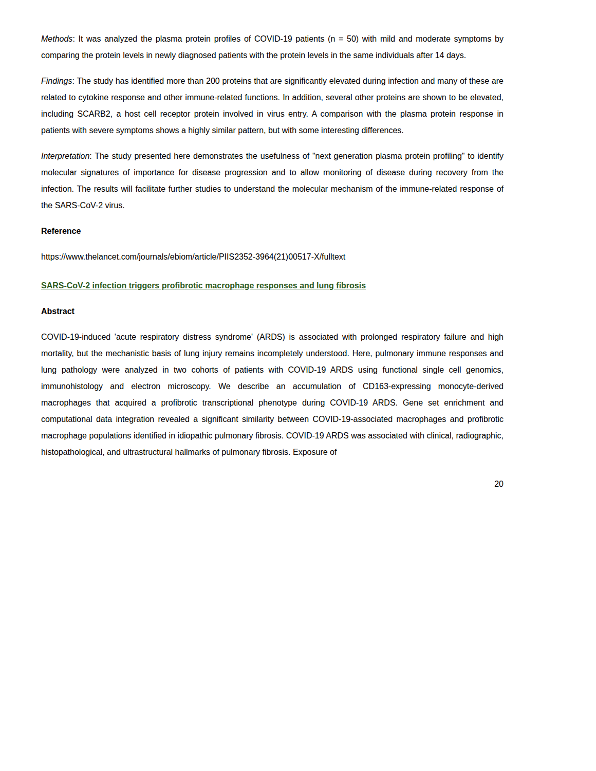Methods: It was analyzed the plasma protein profiles of COVID-19 patients (n = 50) with mild and moderate symptoms by comparing the protein levels in newly diagnosed patients with the protein levels in the same individuals after 14 days.
Findings: The study has identified more than 200 proteins that are significantly elevated during infection and many of these are related to cytokine response and other immune-related functions. In addition, several other proteins are shown to be elevated, including SCARB2, a host cell receptor protein involved in virus entry. A comparison with the plasma protein response in patients with severe symptoms shows a highly similar pattern, but with some interesting differences.
Interpretation: The study presented here demonstrates the usefulness of "next generation plasma protein profiling" to identify molecular signatures of importance for disease progression and to allow monitoring of disease during recovery from the infection. The results will facilitate further studies to understand the molecular mechanism of the immune-related response of the SARS-CoV-2 virus.
Reference
https://www.thelancet.com/journals/ebiom/article/PIIS2352-3964(21)00517-X/fulltext
SARS-CoV-2 infection triggers profibrotic macrophage responses and lung fibrosis
Abstract
COVID-19-induced 'acute respiratory distress syndrome' (ARDS) is associated with prolonged respiratory failure and high mortality, but the mechanistic basis of lung injury remains incompletely understood. Here, pulmonary immune responses and lung pathology were analyzed in two cohorts of patients with COVID-19 ARDS using functional single cell genomics, immunohistology and electron microscopy. We describe an accumulation of CD163-expressing monocyte-derived macrophages that acquired a profibrotic transcriptional phenotype during COVID-19 ARDS. Gene set enrichment and computational data integration revealed a significant similarity between COVID-19-associated macrophages and profibrotic macrophage populations identified in idiopathic pulmonary fibrosis. COVID-19 ARDS was associated with clinical, radiographic, histopathological, and ultrastructural hallmarks of pulmonary fibrosis. Exposure of
20